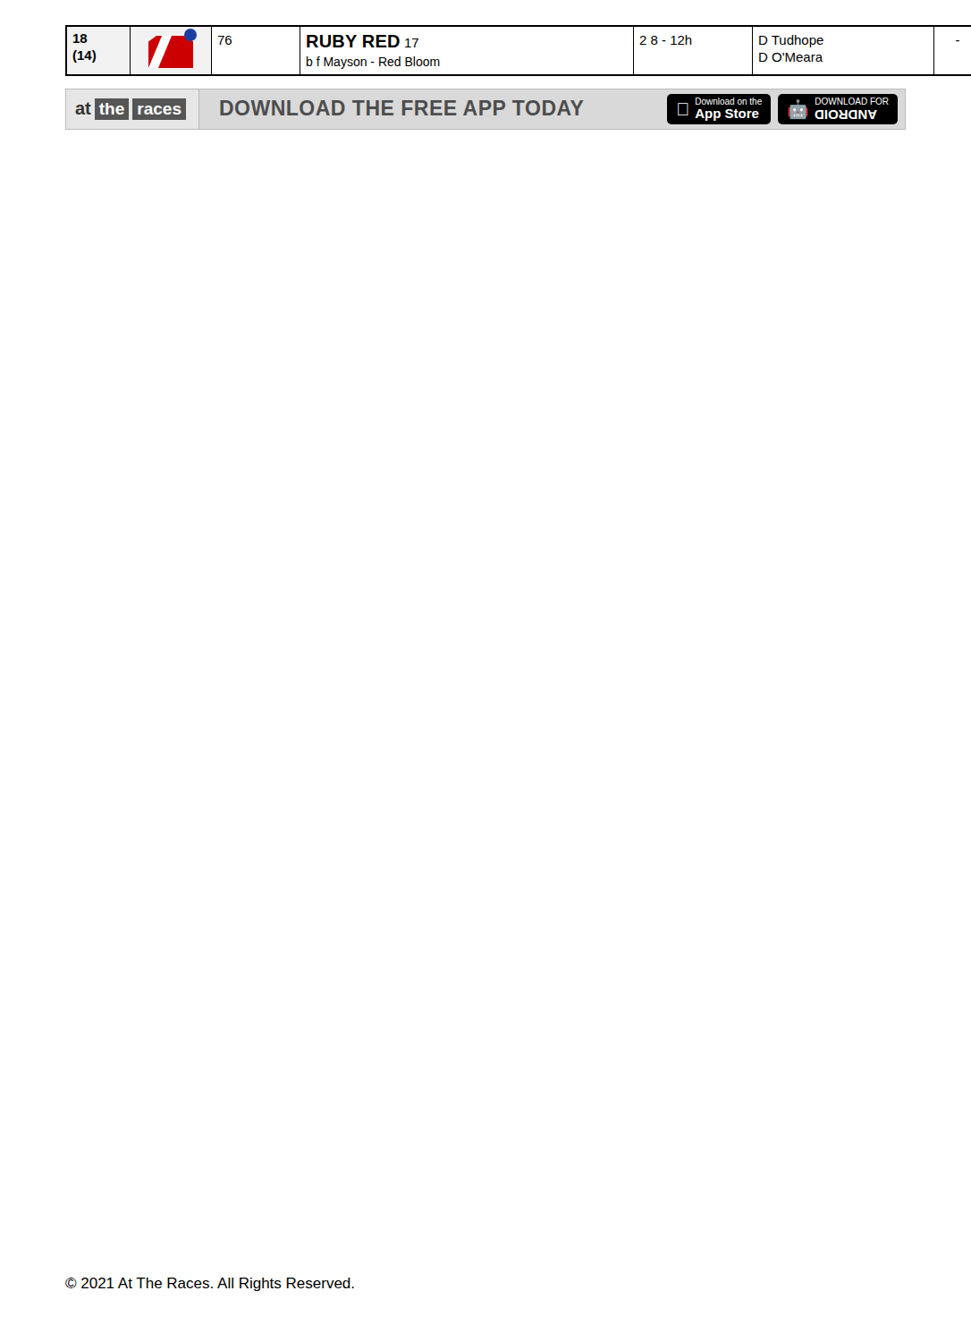| 18 (14) | | 76 | RUBY RED 17 b f Mayson - Red Bloom | 2 8 - 12h | D Tudhope D O'Meara | - |
at the races
DOWNLOAD THE FREE APP TODAY

Download on the
App Store
🤖
DOWNLOAD FOR
ANDROID
© 2021 At The Races. All Rights Reserved.